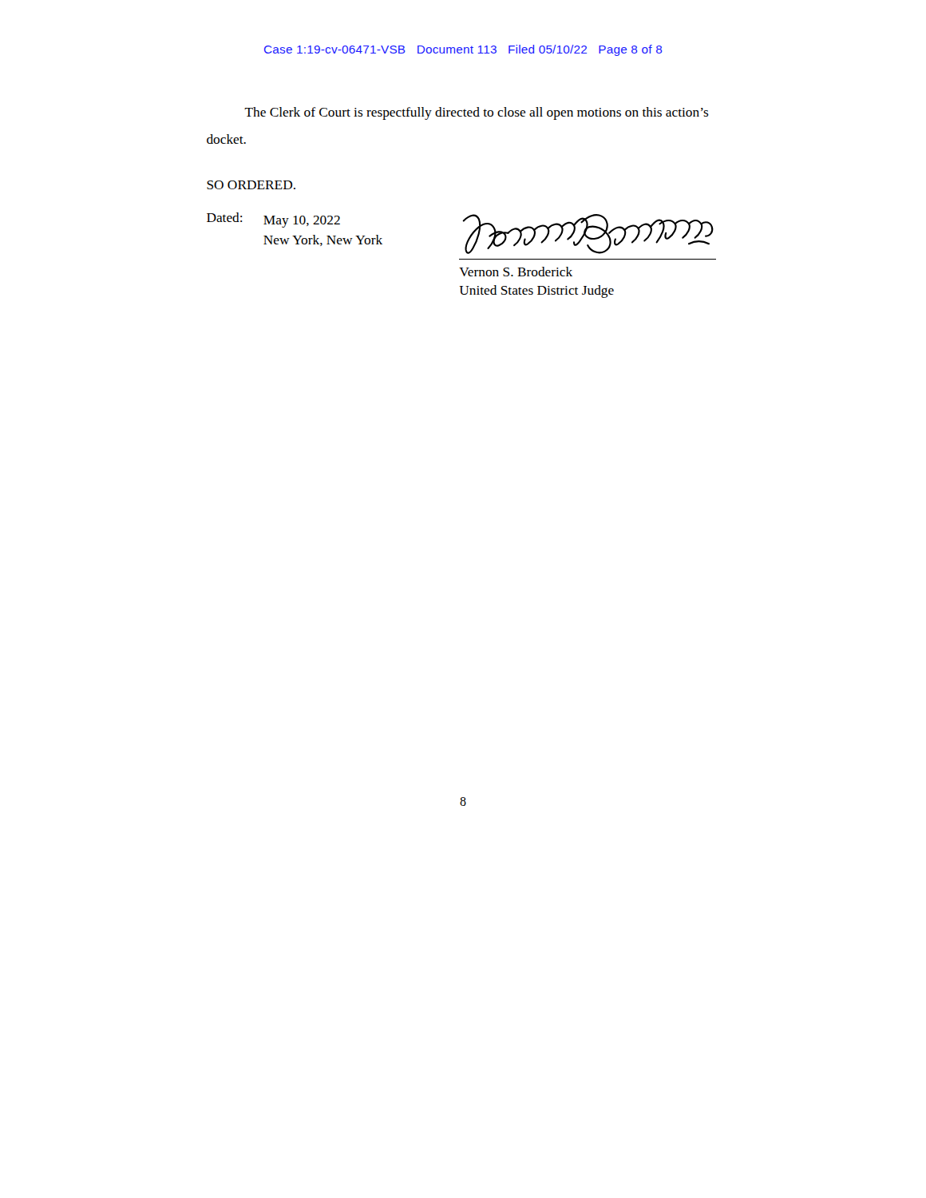Case 1:19-cv-06471-VSB Document 113 Filed 05/10/22 Page 8 of 8
The Clerk of Court is respectfully directed to close all open motions on this action’s docket.
SO ORDERED.
| Dated: | May 10, 2022 New York, New York | Vernon S. Broderick United States District Judge |
8